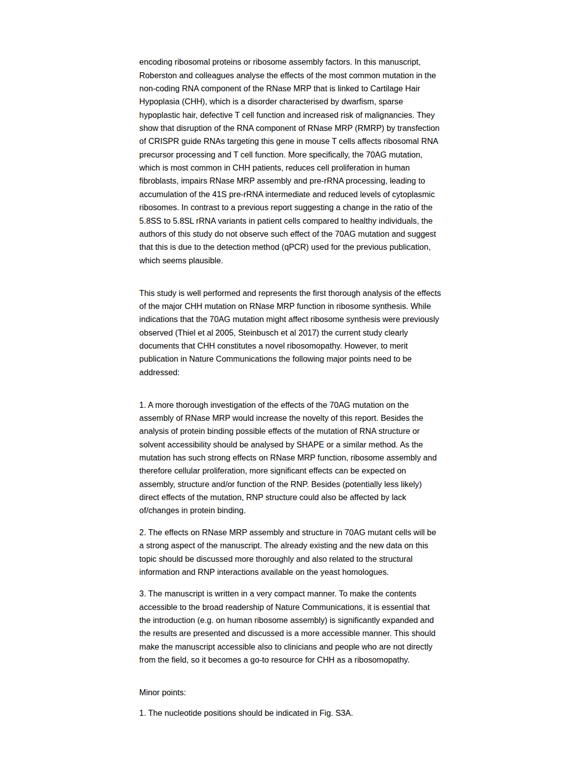encoding ribosomal proteins or ribosome assembly factors. In this manuscript, Roberston and colleagues analyse the effects of the most common mutation in the non-coding RNA component of the RNase MRP that is linked to Cartilage Hair Hypoplasia (CHH), which is a disorder characterised by dwarfism, sparse hypoplastic hair, defective T cell function and increased risk of malignancies. They show that disruption of the RNA component of RNase MRP (RMRP) by transfection of CRISPR guide RNAs targeting this gene in mouse T cells affects ribosomal RNA precursor processing and T cell function. More specifically, the 70AG mutation, which is most common in CHH patients, reduces cell proliferation in human fibroblasts, impairs RNase MRP assembly and pre-rRNA processing, leading to accumulation of the 41S pre-rRNA intermediate and reduced levels of cytoplasmic ribosomes. In contrast to a previous report suggesting a change in the ratio of the 5.8SS to 5.8SL rRNA variants in patient cells compared to healthy individuals, the authors of this study do not observe such effect of the 70AG mutation and suggest that this is due to the detection method (qPCR) used for the previous publication, which seems plausible.
This study is well performed and represents the first thorough analysis of the effects of the major CHH mutation on RNase MRP function in ribosome synthesis. While indications that the 70AG mutation might affect ribosome synthesis were previously observed (Thiel et al 2005, Steinbusch et al 2017) the current study clearly documents that CHH constitutes a novel ribosomopathy. However, to merit publication in Nature Communications the following major points need to be addressed:
1. A more thorough investigation of the effects of the 70AG mutation on the assembly of RNase MRP would increase the novelty of this report. Besides the analysis of protein binding possible effects of the mutation of RNA structure or solvent accessibility should be analysed by SHAPE or a similar method. As the mutation has such strong effects on RNase MRP function, ribosome assembly and therefore cellular proliferation, more significant effects can be expected on assembly, structure and/or function of the RNP. Besides (potentially less likely) direct effects of the mutation, RNP structure could also be affected by lack of/changes in protein binding.
2. The effects on RNase MRP assembly and structure in 70AG mutant cells will be a strong aspect of the manuscript. The already existing and the new data on this topic should be discussed more thoroughly and also related to the structural information and RNP interactions available on the yeast homologues.
3. The manuscript is written in a very compact manner. To make the contents accessible to the broad readership of Nature Communications, it is essential that the introduction (e.g. on human ribosome assembly) is significantly expanded and the results are presented and discussed is a more accessible manner. This should make the manuscript accessible also to clinicians and people who are not directly from the field, so it becomes a go-to resource for CHH as a ribosomopathy.
Minor points:
1. The nucleotide positions should be indicated in Fig. S3A.